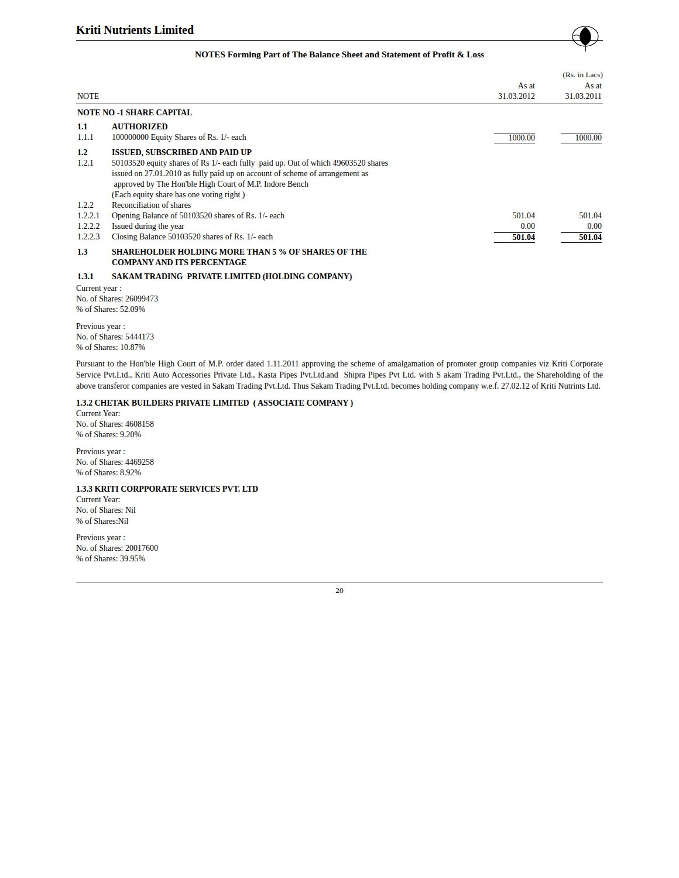Kriti Nutrients Limited
NOTES Forming Part of The Balance Sheet and Statement of Profit & Loss
(Rs. in Lacs)
| | | As at | As at |
| NOTE | | 31.03.2012 | 31.03.2011 |
| NOTE NO -1 SHARE CAPITAL | | |
| 1.1 | AUTHORIZED | | |
| 1.1.1 | 100000000 Equity Shares of Rs. 1/- each | 1000.00 | 1000.00 |
| 1.2 | ISSUED, SUBSCRIBED AND PAID UP | | |
| 1.2.1 | 50103520 equity shares of Rs 1/- each fully paid up. Out of which 49603520 shares | | |
| | issued on 27.01.2010 as fully paid up on account of scheme of arrangement as | | |
| | approved by The Hon'ble High Court of M.P. Indore Bench | | |
| | (Each equity share has one voting right ) | | |
| 1.2.2 | Reconciliation of shares | | |
| 1.2.2.1 | Opening Balance of 50103520 shares of Rs. 1/- each | 501.04 | 501.04 |
| 1.2.2.2 | Issued during the year | 0.00 | 0.00 |
| 1.2.2.3 | Closing Balance 50103520 shares of Rs. 1/- each | 501.04 | 501.04 |
| 1.3 | SHAREHOLDER HOLDING MORE THAN 5 % OF SHARES OF THE |
| | COMPANY AND ITS PERCENTAGE |
| 1.3.1 | SAKAM TRADING PRIVATE LIMITED (HOLDING COMPANY) |
Current year :
No. of Shares: 26099473
% of Shares: 52.09%
Previous year :
No. of Shares: 5444173
% of Shares: 10.87%
Pursuant to the Hon'ble High Court of M.P. order dated 1.11.2011 approving the scheme of amalgamation of promoter group companies viz Kriti Corporate Service Pvt.Ltd., Kriti Auto Accessories Private Ltd., Kasta Pipes Pvt.Ltd.and Shipra Pipes Pvt Ltd. with S akam Trading Pvt.Ltd., the Shareholding of the above transferor companies are vested in Sakam Trading Pvt.Ltd. Thus Sakam Trading Pvt.Ltd. becomes holding company w.e.f. 27.02.12 of Kriti Nutrints Ltd.
1.3.2 CHETAK BUILDERS PRIVATE LIMITED ( ASSOCIATE COMPANY )
Current Year:
No. of Shares: 4608158
% of Shares: 9.20%
Previous year :
No. of Shares: 4469258
% of Shares: 8.92%
1.3.3 KRITI CORPPORATE SERVICES PVT. LTD
Current Year:
No. of Shares: Nil
% of Shares:Nil
Previous year :
No. of Shares: 20017600
% of Shares: 39.95%
20